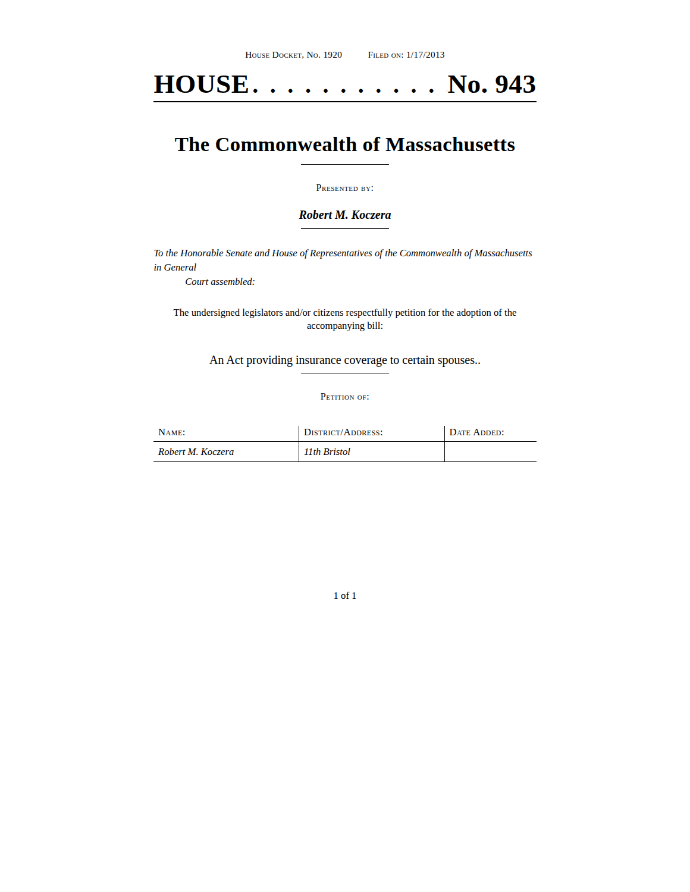House Docket, No. 1920 Filed on: 1/17/2013
HOUSE . . . . . . . . . . . . . . . No. 943
The Commonwealth of Massachusetts
Presented by:
Robert M. Koczera
To the Honorable Senate and House of Representatives of the Commonwealth of Massachusetts in General Court assembled:
The undersigned legislators and/or citizens respectfully petition for the adoption of the accompanying bill:
An Act providing insurance coverage to certain spouses..
Petition of:
| Name: | District/Address: | Date Added: |
| --- | --- | --- |
| Robert M. Koczera | 11th Bristol | |
1 of 1